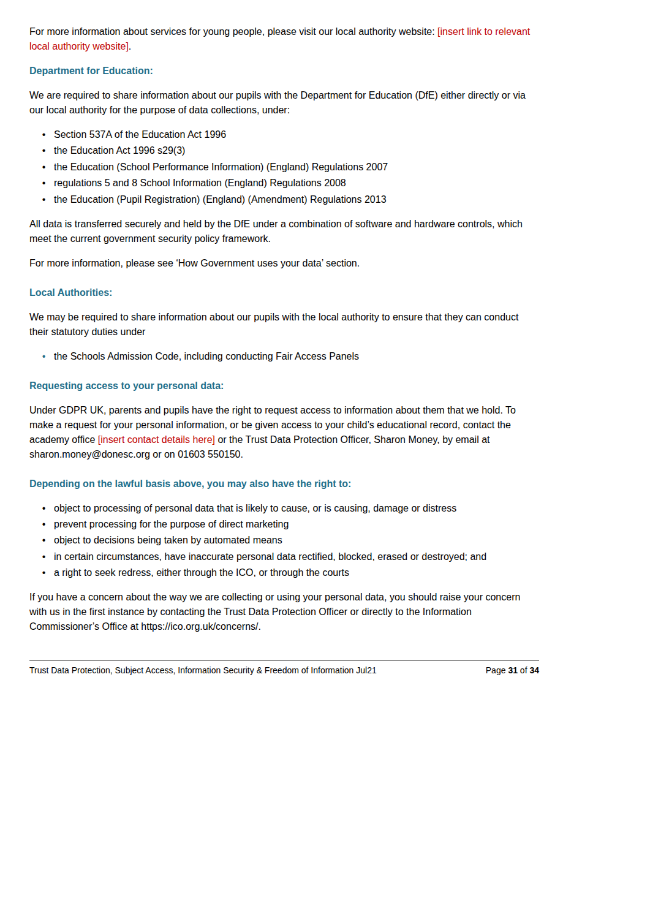For more information about services for young people, please visit our local authority website: [insert link to relevant local authority website].
Department for Education:
We are required to share information about our pupils with the Department for Education (DfE) either directly or via our local authority for the purpose of data collections, under:
Section 537A of the Education Act 1996
the Education Act 1996 s29(3)
the Education (School Performance Information) (England) Regulations 2007
regulations 5 and 8 School Information (England) Regulations 2008
the Education (Pupil Registration) (England) (Amendment) Regulations 2013
All data is transferred securely and held by the DfE under a combination of software and hardware controls, which meet the current government security policy framework.
For more information, please see ‘How Government uses your data’ section.
Local Authorities:
We may be required to share information about our pupils with the local authority to ensure that they can conduct their statutory duties under
the Schools Admission Code, including conducting Fair Access Panels
Requesting access to your personal data:
Under GDPR UK, parents and pupils have the right to request access to information about them that we hold. To make a request for your personal information, or be given access to your child’s educational record, contact the academy office [insert contact details here] or the Trust Data Protection Officer, Sharon Money, by email at sharon.money@donesc.org or on 01603 550150.
Depending on the lawful basis above, you may also have the right to:
object to processing of personal data that is likely to cause, or is causing, damage or distress
prevent processing for the purpose of direct marketing
object to decisions being taken by automated means
in certain circumstances, have inaccurate personal data rectified, blocked, erased or destroyed; and
a right to seek redress, either through the ICO, or through the courts
If you have a concern about the way we are collecting or using your personal data, you should raise your concern with us in the first instance by contacting the Trust Data Protection Officer or directly to the Information Commissioner’s Office at https://ico.org.uk/concerns/.
Trust Data Protection, Subject Access, Information Security & Freedom of Information Jul21 Page 31 of 34